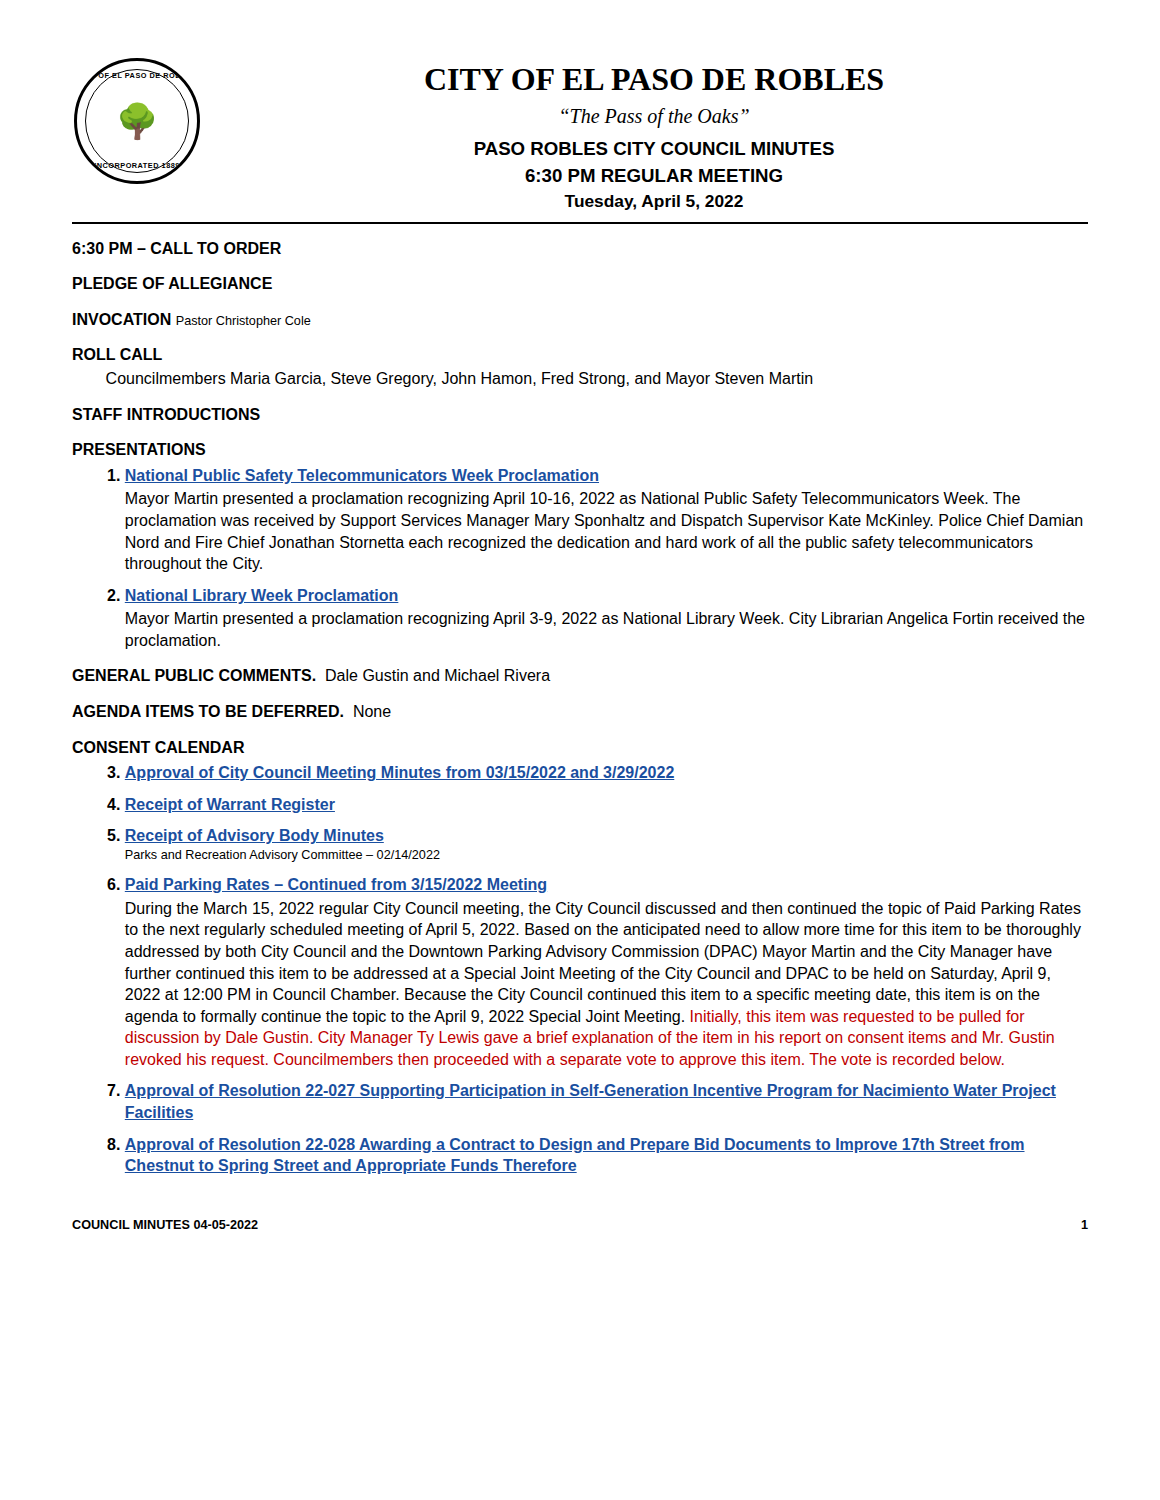CITY OF EL PASO DE ROBLES
🌳
INCORPORATED 1889
CITY OF EL PASO DE ROBLES
“The Pass of the Oaks”
PASO ROBLES CITY COUNCIL MINUTES
6:30 PM REGULAR MEETING
Tuesday, April 5, 2022
6:30 PM – CALL TO ORDER
PLEDGE OF ALLEGIANCE
INVOCATION Pastor Christopher Cole
ROLL CALL
Councilmembers Maria Garcia, Steve Gregory, John Hamon, Fred Strong, and Mayor Steven Martin
STAFF INTRODUCTIONS
PRESENTATIONS
National Public Safety Telecommunicators Week Proclamation
Mayor Martin presented a proclamation recognizing April 10-16, 2022 as National Public Safety Telecommunicators Week. The proclamation was received by Support Services Manager Mary Sponhaltz and Dispatch Supervisor Kate McKinley. Police Chief Damian Nord and Fire Chief Jonathan Stornetta each recognized the dedication and hard work of all the public safety telecommunicators throughout the City.
National Library Week Proclamation
Mayor Martin presented a proclamation recognizing April 3-9, 2022 as National Library Week. City Librarian Angelica Fortin received the proclamation.
GENERAL PUBLIC COMMENTS. Dale Gustin and Michael Rivera
AGENDA ITEMS TO BE DEFERRED. None
CONSENT CALENDAR
Approval of City Council Meeting Minutes from 03/15/2022 and 3/29/2022
Receipt of Warrant Register
Receipt of Advisory Body Minutes
Parks and Recreation Advisory Committee – 02/14/2022
Paid Parking Rates – Continued from 3/15/2022 Meeting
During the March 15, 2022 regular City Council meeting, the City Council discussed and then continued the topic of Paid Parking Rates to the next regularly scheduled meeting of April 5, 2022. Based on the anticipated need to allow more time for this item to be thoroughly addressed by both City Council and the Downtown Parking Advisory Commission (DPAC) Mayor Martin and the City Manager have further continued this item to be addressed at a Special Joint Meeting of the City Council and DPAC to be held on Saturday, April 9, 2022 at 12:00 PM in Council Chamber. Because the City Council continued this item to a specific meeting date, this item is on the agenda to formally continue the topic to the April 9, 2022 Special Joint Meeting. Initially, this item was requested to be pulled for discussion by Dale Gustin. City Manager Ty Lewis gave a brief explanation of the item in his report on consent items and Mr. Gustin revoked his request. Councilmembers then proceeded with a separate vote to approve this item. The vote is recorded below.
Approval of Resolution 22-027 Supporting Participation in Self-Generation Incentive Program for Nacimiento Water Project Facilities
Approval of Resolution 22-028 Awarding a Contract to Design and Prepare Bid Documents to Improve 17th Street from Chestnut to Spring Street and Appropriate Funds Therefore
COUNCIL MINUTES 04-05-2022 1